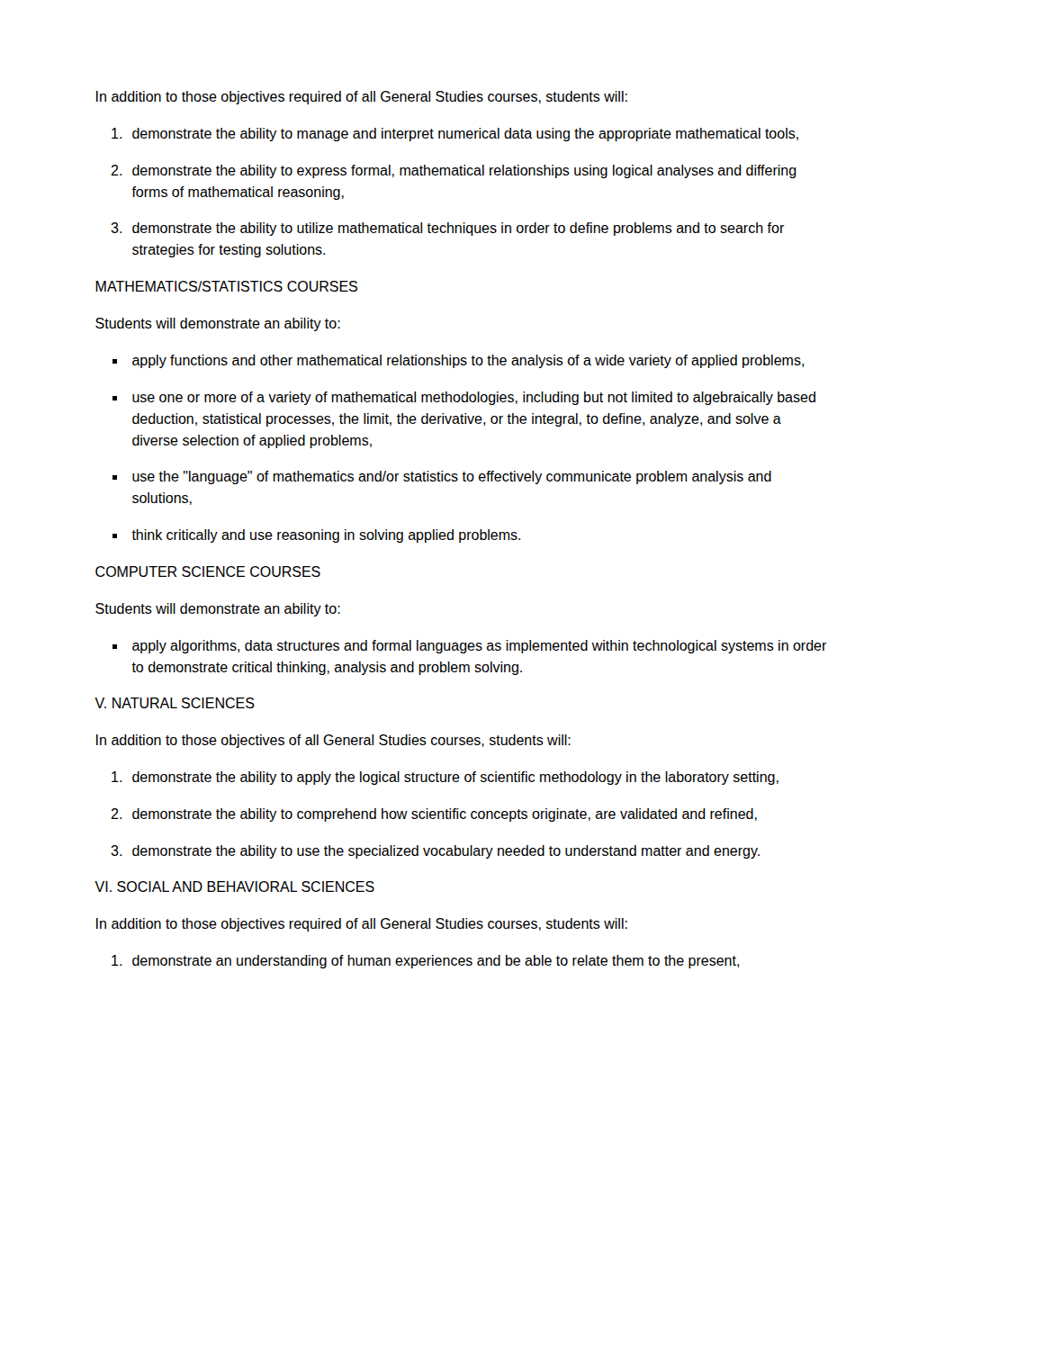In addition to those objectives required of all General Studies courses, students will:
demonstrate the ability to manage and interpret numerical data using the appropriate mathematical tools,
demonstrate the ability to express formal, mathematical relationships using logical analyses and differing forms of mathematical reasoning,
demonstrate the ability to utilize mathematical techniques in order to define problems and to search for strategies for testing solutions.
MATHEMATICS/STATISTICS COURSES
Students will demonstrate an ability to:
apply functions and other mathematical relationships to the analysis of a wide variety of applied problems,
use one or more of a variety of mathematical methodologies, including but not limited to algebraically based deduction, statistical processes, the limit, the derivative, or the integral, to define, analyze, and solve a diverse selection of applied problems,
use the "language" of mathematics and/or statistics to effectively communicate problem analysis and solutions,
think critically and use reasoning in solving applied problems.
COMPUTER SCIENCE COURSES
Students will demonstrate an ability to:
apply algorithms, data structures and formal languages as implemented within technological systems in order to demonstrate critical thinking, analysis and problem solving.
V. NATURAL SCIENCES
In addition to those objectives of all General Studies courses, students will:
demonstrate the ability to apply the logical structure of scientific methodology in the laboratory setting,
demonstrate the ability to comprehend how scientific concepts originate, are validated and refined,
demonstrate the ability to use the specialized vocabulary needed to understand matter and energy.
VI. SOCIAL AND BEHAVIORAL SCIENCES
In addition to those objectives required of all General Studies courses, students will:
demonstrate an understanding of human experiences and be able to relate them to the present,